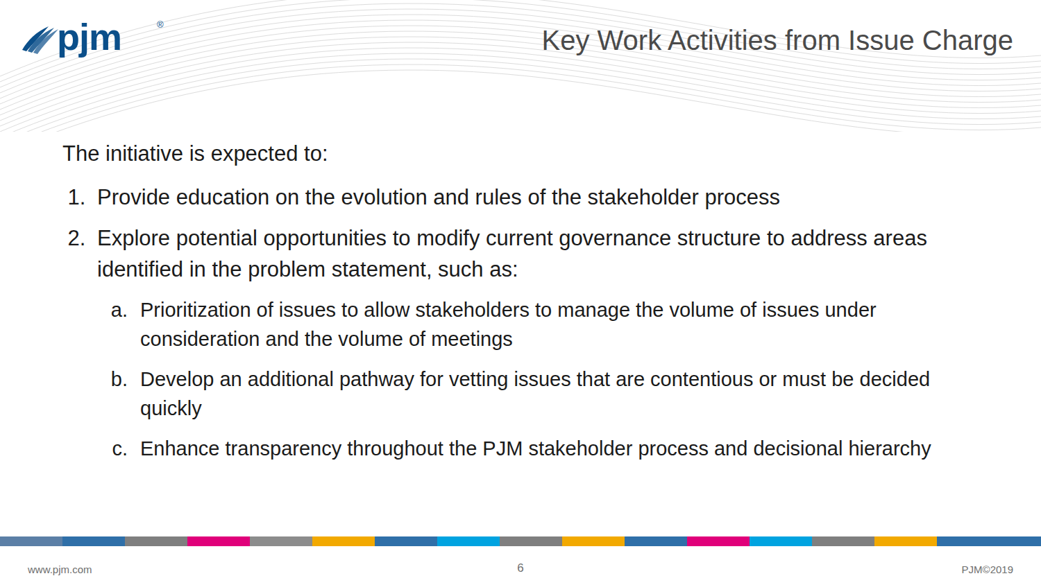pjm
®
Key Work Activities from Issue Charge
The initiative is expected to:
Provide education on the evolution and rules of the stakeholder process
Explore potential opportunities to modify current governance structure to address areas identified in the problem statement, such as:
Prioritization of issues to allow stakeholders to manage the volume of issues under consideration and the volume of meetings
Develop an additional pathway for vetting issues that are contentious or must be decided quickly
Enhance transparency throughout the PJM stakeholder process and decisional hierarchy
www.pjm.com
6
PJM©2019